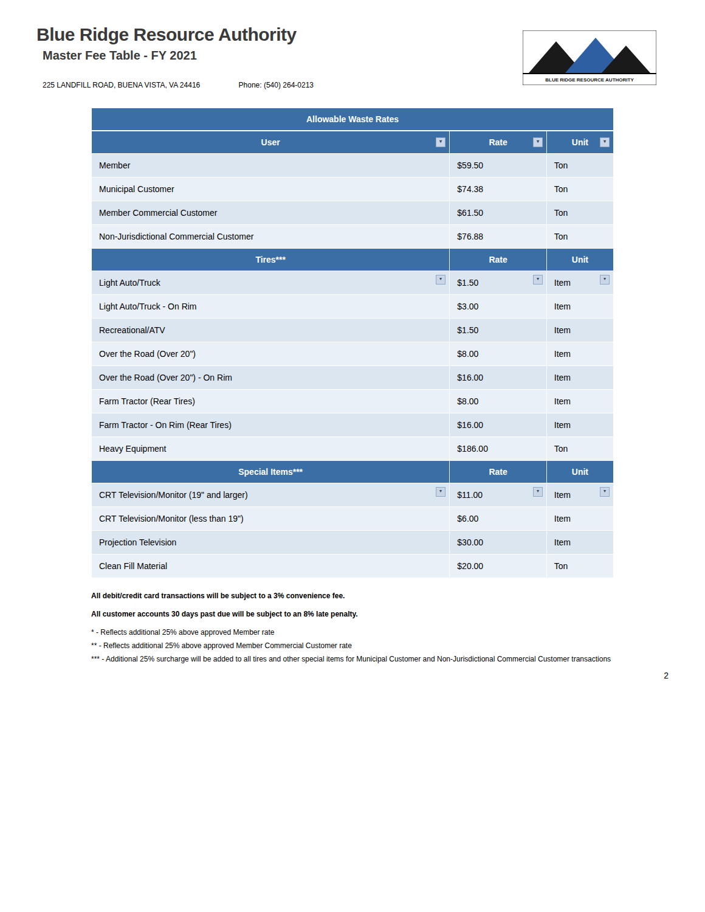Blue Ridge Resource Authority
Master Fee Table - FY 2021
225 LANDFILL ROAD, BUENA VISTA, VA 24416 Phone: (540) 264-0213
BLUE RIDGE RESOURCE AUTHORITY
Allowable Waste Rates
| User ▾ | Rate ▾ | Unit ▾ |
| --- | --- | --- |
| Member | $59.50 | Ton |
| Municipal Customer | $74.38 | Ton |
| Member Commercial Customer | $61.50 | Ton |
| Non-Jurisdictional Commercial Customer | $76.88 | Ton |
| Tires*** | Rate | Unit |
| Light Auto/Truck ▾ | $1.50 ▾ | Item ▾ |
| Light Auto/Truck - On Rim | $3.00 | Item |
| Recreational/ATV | $1.50 | Item |
| Over the Road (Over 20") | $8.00 | Item |
| Over the Road (Over 20") - On Rim | $16.00 | Item |
| Farm Tractor (Rear Tires) | $8.00 | Item |
| Farm Tractor - On Rim (Rear Tires) | $16.00 | Item |
| Heavy Equipment | $186.00 | Ton |
| Special Items*** | Rate | Unit |
| CRT Television/Monitor (19" and larger) ▾ | $11.00 ▾ | Item ▾ |
| CRT Television/Monitor (less than 19") | $6.00 | Item |
| Projection Television | $30.00 | Item |
| Clean Fill Material | $20.00 | Ton |
All debit/credit card transactions will be subject to a 3% convenience fee.
All customer accounts 30 days past due will be subject to an 8% late penalty.
* - Reflects additional 25% above approved Member rate
** - Reflects additional 25% above approved Member Commercial Customer rate
*** - Additional 25% surcharge will be added to all tires and other special items for Municipal Customer and Non-Jurisdictional Commercial Customer transactions
2